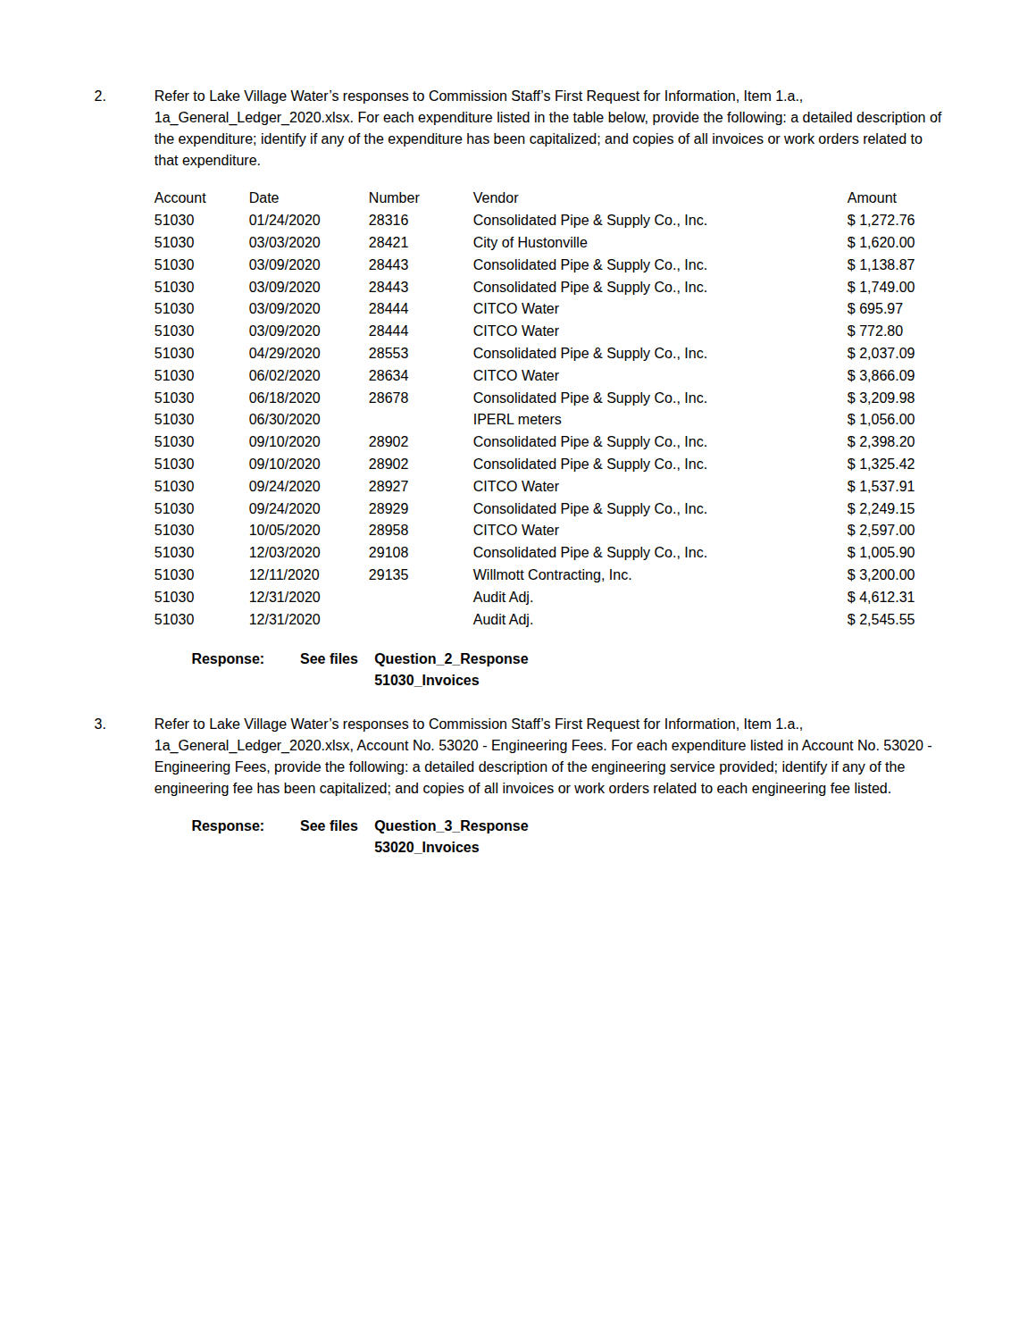2.
Refer to Lake Village Water’s responses to Commission Staff’s First Request for Information, Item 1.a., 1a_General_Ledger_2020.xlsx. For each expenditure listed in the table below, provide the following: a detailed description of the expenditure; identify if any of the expenditure has been capitalized; and copies of all invoices or work orders related to that expenditure.
| Account | Date | Number | Vendor | Amount |
| --- | --- | --- | --- | --- |
| 51030 | 01/24/2020 | 28316 | Consolidated Pipe & Supply Co., Inc. | $ 1,272.76 |
| 51030 | 03/03/2020 | 28421 | City of Hustonville | $ 1,620.00 |
| 51030 | 03/09/2020 | 28443 | Consolidated Pipe & Supply Co., Inc. | $ 1,138.87 |
| 51030 | 03/09/2020 | 28443 | Consolidated Pipe & Supply Co., Inc. | $ 1,749.00 |
| 51030 | 03/09/2020 | 28444 | CITCO Water | $ 695.97 |
| 51030 | 03/09/2020 | 28444 | CITCO Water | $ 772.80 |
| 51030 | 04/29/2020 | 28553 | Consolidated Pipe & Supply Co., Inc. | $ 2,037.09 |
| 51030 | 06/02/2020 | 28634 | CITCO Water | $ 3,866.09 |
| 51030 | 06/18/2020 | 28678 | Consolidated Pipe & Supply Co., Inc. | $ 3,209.98 |
| 51030 | 06/30/2020 | | IPERL meters | $ 1,056.00 |
| 51030 | 09/10/2020 | 28902 | Consolidated Pipe & Supply Co., Inc. | $ 2,398.20 |
| 51030 | 09/10/2020 | 28902 | Consolidated Pipe & Supply Co., Inc. | $ 1,325.42 |
| 51030 | 09/24/2020 | 28927 | CITCO Water | $ 1,537.91 |
| 51030 | 09/24/2020 | 28929 | Consolidated Pipe & Supply Co., Inc. | $ 2,249.15 |
| 51030 | 10/05/2020 | 28958 | CITCO Water | $ 2,597.00 |
| 51030 | 12/03/2020 | 29108 | Consolidated Pipe & Supply Co., Inc. | $ 1,005.90 |
| 51030 | 12/11/2020 | 29135 | Willmott Contracting, Inc. | $ 3,200.00 |
| 51030 | 12/31/2020 | | Audit Adj. | $ 4,612.31 |
| 51030 | 12/31/2020 | | Audit Adj. | $ 2,545.55 |
Response: See files Question_2_Response 51030_Invoices
3.
Refer to Lake Village Water’s responses to Commission Staff’s First Request for Information, Item 1.a., 1a_General_Ledger_2020.xlsx, Account No. 53020 - Engineering Fees. For each expenditure listed in Account No. 53020 -Engineering Fees, provide the following: a detailed description of the engineering service provided; identify if any of the engineering fee has been capitalized; and copies of all invoices or work orders related to each engineering fee listed.
Response: See files Question_3_Response 53020_Invoices